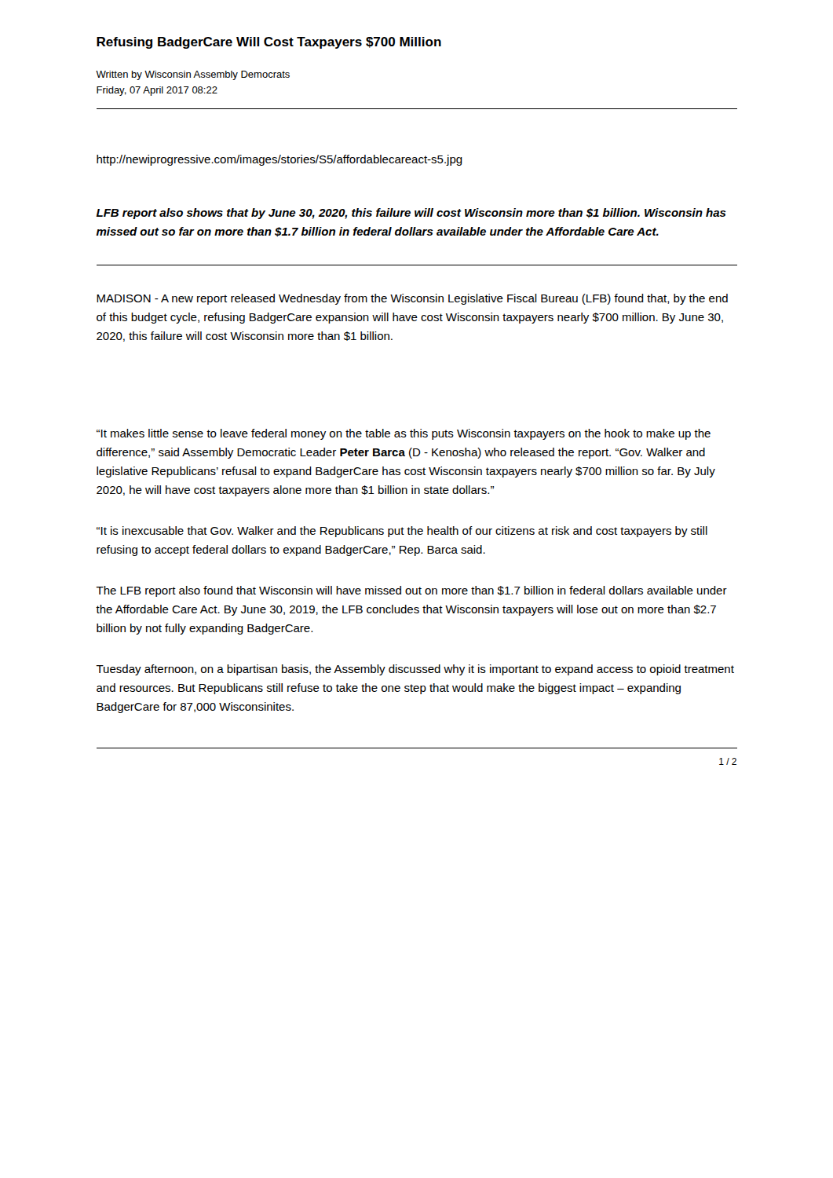Refusing BadgerCare Will Cost Taxpayers $700 Million
Written by Wisconsin Assembly Democrats
Friday, 07 April 2017 08:22
http://newiprogressive.com/images/stories/S5/affordablecareact-s5.jpg
LFB report also shows that by June 30, 2020, this failure will cost Wisconsin more than $1 billion. Wisconsin has missed out so far on more than $1.7 billion in federal dollars available under the Affordable Care Act.
MADISON - A new report released Wednesday from the Wisconsin Legislative Fiscal Bureau (LFB) found that, by the end of this budget cycle, refusing BadgerCare expansion will have cost Wisconsin taxpayers nearly $700 million. By June 30, 2020, this failure will cost Wisconsin more than $1 billion.
“It makes little sense to leave federal money on the table as this puts Wisconsin taxpayers on the hook to make up the difference,” said Assembly Democratic Leader Peter Barca (D - Kenosha) who released the report. “Gov. Walker and legislative Republicans’ refusal to expand BadgerCare has cost Wisconsin taxpayers nearly $700 million so far. By July 2020, he will have cost taxpayers alone more than $1 billion in state dollars.”
“It is inexcusable that Gov. Walker and the Republicans put the health of our citizens at risk and cost taxpayers by still refusing to accept federal dollars to expand BadgerCare,” Rep. Barca said.
The LFB report also found that Wisconsin will have missed out on more than $1.7 billion in federal dollars available under the Affordable Care Act. By June 30, 2019, the LFB concludes that Wisconsin taxpayers will lose out on more than $2.7 billion by not fully expanding BadgerCare.
Tuesday afternoon, on a bipartisan basis, the Assembly discussed why it is important to expand access to opioid treatment and resources. But Republicans still refuse to take the one step that would make the biggest impact – expanding BadgerCare for 87,000 Wisconsinites.
1 / 2